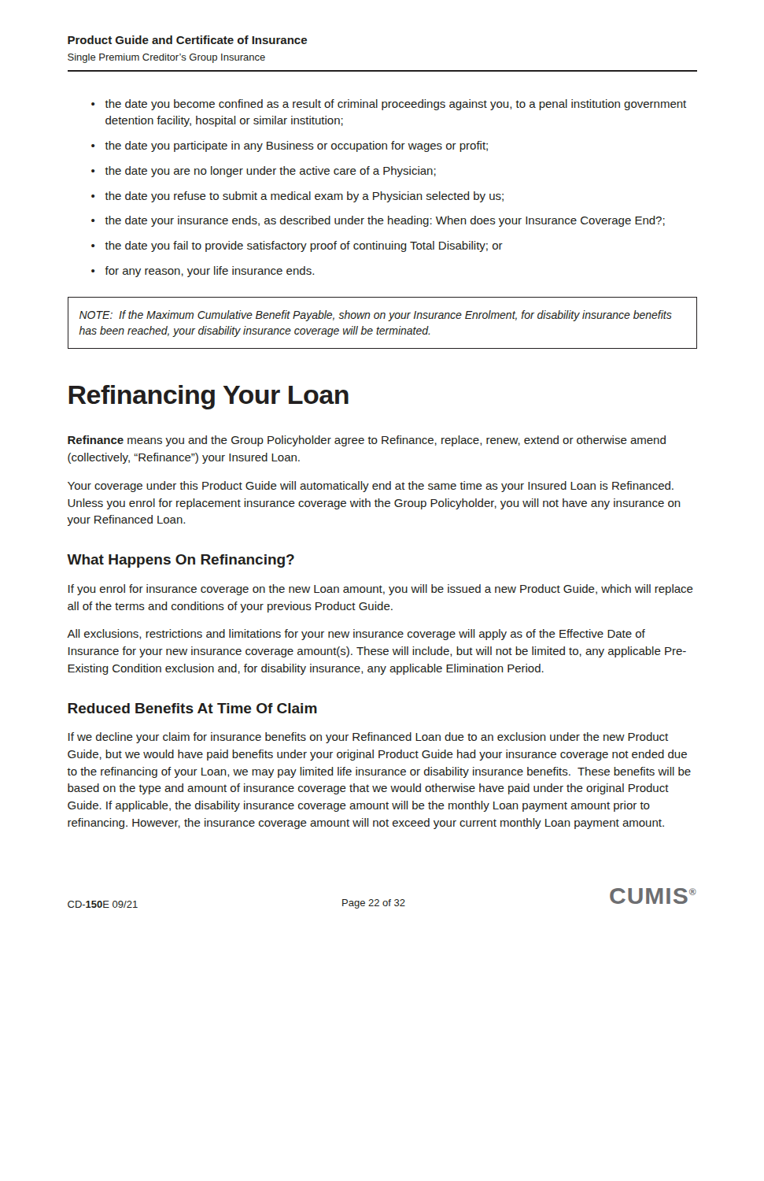Product Guide and Certificate of Insurance
Single Premium Creditor’s Group Insurance
the date you become confined as a result of criminal proceedings against you, to a penal institution government detention facility, hospital or similar institution;
the date you participate in any Business or occupation for wages or profit;
the date you are no longer under the active care of a Physician;
the date you refuse to submit a medical exam by a Physician selected by us;
the date your insurance ends, as described under the heading: When does your Insurance Coverage End?;
the date you fail to provide satisfactory proof of continuing Total Disability; or
for any reason, your life insurance ends.
NOTE: If the Maximum Cumulative Benefit Payable, shown on your Insurance Enrolment, for disability insurance benefits has been reached, your disability insurance coverage will be terminated.
Refinancing Your Loan
Refinance means you and the Group Policyholder agree to Refinance, replace, renew, extend or otherwise amend (collectively, “Refinance”) your Insured Loan.
Your coverage under this Product Guide will automatically end at the same time as your Insured Loan is Refinanced. Unless you enrol for replacement insurance coverage with the Group Policyholder, you will not have any insurance on your Refinanced Loan.
What Happens On Refinancing?
If you enrol for insurance coverage on the new Loan amount, you will be issued a new Product Guide, which will replace all of the terms and conditions of your previous Product Guide.
All exclusions, restrictions and limitations for your new insurance coverage will apply as of the Effective Date of Insurance for your new insurance coverage amount(s). These will include, but will not be limited to, any applicable Pre-Existing Condition exclusion and, for disability insurance, any applicable Elimination Period.
Reduced Benefits At Time Of Claim
If we decline your claim for insurance benefits on your Refinanced Loan due to an exclusion under the new Product Guide, but we would have paid benefits under your original Product Guide had your insurance coverage not ended due to the refinancing of your Loan, we may pay limited life insurance or disability insurance benefits. These benefits will be based on the type and amount of insurance coverage that we would otherwise have paid under the original Product Guide. If applicable, the disability insurance coverage amount will be the monthly Loan payment amount prior to refinancing. However, the insurance coverage amount will not exceed your current monthly Loan payment amount.
CD-150 E 09/21
Page 22 of 32
CUMIS®